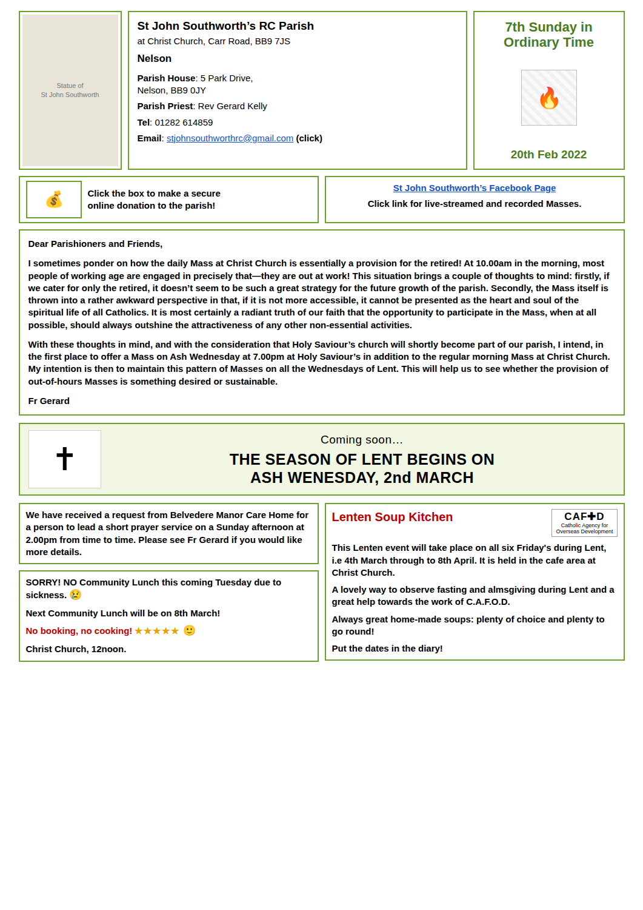Statue of
St John Southworth
St John Southworth’s RC Parish
at Christ Church, Carr Road, BB9 7JS
Nelson
Parish House: 5 Park Drive,
Nelson, BB9 0JY
Parish Priest: Rev Gerard Kelly
Tel: 01282 614859
Email: stjohnsouthworthrc@gmail.com (click)
7th Sunday in
Ordinary Time
🔥
20th Feb 2022
💰
Click the box to make a secure
online donation to the parish!
St John Southworth’s Facebook Page
Click link for live-streamed and recorded Masses.
Dear Parishioners and Friends,
I sometimes ponder on how the daily Mass at Christ Church is essentially a provision for the retired! At 10.00am in the morning, most people of working age are engaged in precisely that—they are out at work! This situation brings a couple of thoughts to mind: firstly, if we cater for only the retired, it doesn’t seem to be such a great strategy for the future growth of the parish. Secondly, the Mass itself is thrown into a rather awkward perspective in that, if it is not more accessible, it cannot be presented as the heart and soul of the spiritual life of all Catholics. It is most certainly a radiant truth of our faith that the opportunity to participate in the Mass, when at all possible, should always outshine the attractiveness of any other non-essential activities.
With these thoughts in mind, and with the consideration that Holy Saviour’s church will shortly become part of our parish, I intend, in the first place to offer a Mass on Ash Wednesday at 7.00pm at Holy Saviour’s in addition to the regular morning Mass at Christ Church. My intention is then to maintain this pattern of Masses on all the Wednesdays of Lent. This will help us to see whether the provision of out-of-hours Masses is something desired or sustainable.
Fr Gerard
✝
Coming soon…
THE SEASON OF LENT BEGINS ON
ASH WENESDAY, 2nd MARCH
We have received a request from Belvedere Manor Care Home for a person to lead a short prayer service on a Sunday afternoon at 2.00pm from time to time. Please see Fr Gerard if you would like more details.
SORRY! NO Community Lunch this coming Tuesday due to sickness. 😢
Next Community Lunch will be on 8th March!
No booking, no cooking! ★★★★★ 🙂
Christ Church, 12noon.
Lenten Soup Kitchen
CAF✚D Catholic Agency for
Overseas Development
This Lenten event will take place on all six Friday's during Lent, i.e 4th March through to 8th April. It is held in the cafe area at Christ Church.
A lovely way to observe fasting and almsgiving during Lent and a great help towards the work of C.A.F.O.D.
Always great home-made soups: plenty of choice and plenty to go round!
Put the dates in the diary!